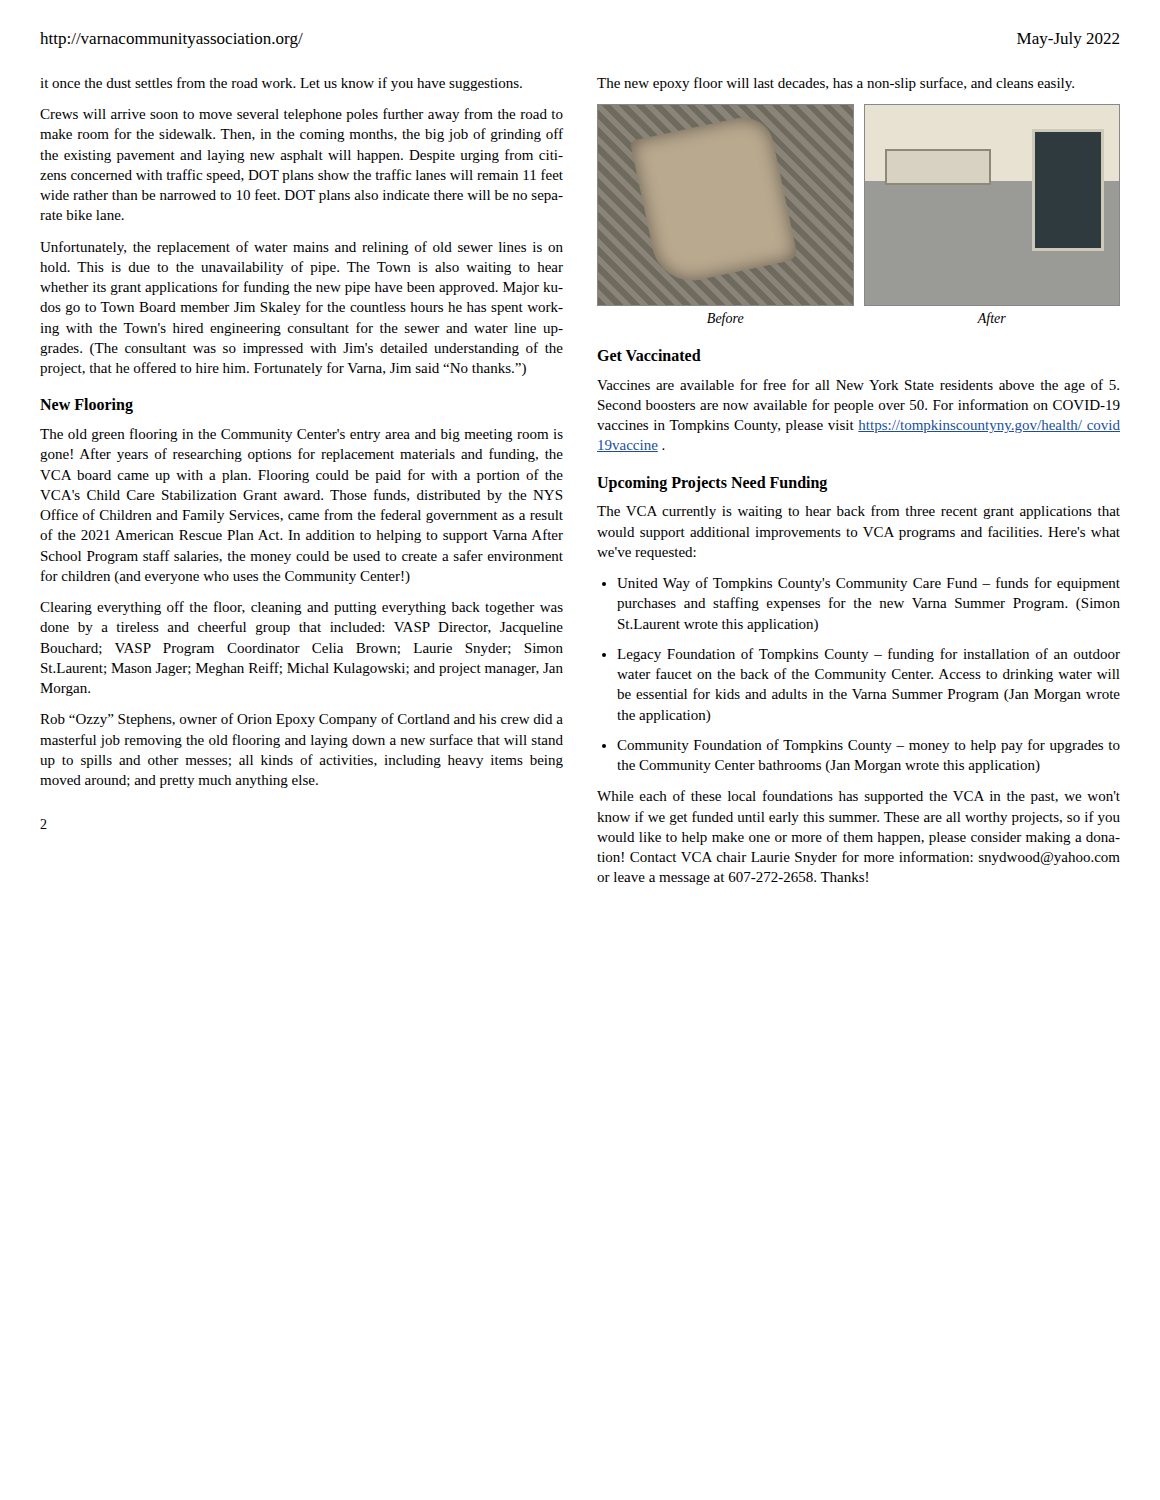http://varnacommunityassociation.org/ May-July 2022
it once the dust settles from the road work. Let us know if you have suggestions.
Crews will arrive soon to move several telephone poles further away from the road to make room for the sidewalk. Then, in the coming months, the big job of grinding off the existing pavement and laying new asphalt will happen. Despite urging from citizens concerned with traffic speed, DOT plans show the traffic lanes will remain 11 feet wide rather than be narrowed to 10 feet. DOT plans also indicate there will be no separate bike lane.
Unfortunately, the replacement of water mains and relining of old sewer lines is on hold. This is due to the unavailability of pipe. The Town is also waiting to hear whether its grant applications for funding the new pipe have been approved. Major kudos go to Town Board member Jim Skaley for the countless hours he has spent working with the Town's hired engineering consultant for the sewer and water line upgrades. (The consultant was so impressed with Jim's detailed understanding of the project, that he offered to hire him. Fortunately for Varna, Jim said “No thanks.”)
New Flooring
The old green flooring in the Community Center's entry area and big meeting room is gone! After years of researching options for replacement materials and funding, the VCA board came up with a plan. Flooring could be paid for with a portion of the VCA's Child Care Stabilization Grant award. Those funds, distributed by the NYS Office of Children and Family Services, came from the federal government as a result of the 2021 American Rescue Plan Act. In addition to helping to support Varna After School Program staff salaries, the money could be used to create a safer environment for children (and everyone who uses the Community Center!)
Clearing everything off the floor, cleaning and putting everything back together was done by a tireless and cheerful group that included: VASP Director, Jacqueline Bouchard; VASP Program Coordinator Celia Brown; Laurie Snyder; Simon St.Laurent; Mason Jager; Meghan Reiff; Michal Kulagowski; and project manager, Jan Morgan.
Rob “Ozzy” Stephens, owner of Orion Epoxy Company of Cortland and his crew did a masterful job removing the old flooring and laying down a new surface that will stand up to spills and other messes; all kinds of activities, including heavy items being moved around; and pretty much anything else.
2
The new epoxy floor will last decades, has a non-slip surface, and cleans easily.
Before After
Get Vaccinated
Vaccines are available for free for all New York State residents above the age of 5. Second boosters are now available for people over 50. For information on COVID-19 vaccines in Tompkins County, please visit https://tompkinscountyny.gov/health/ covid19vaccine .
Upcoming Projects Need Funding
The VCA currently is waiting to hear back from three recent grant applications that would support additional improvements to VCA programs and facilities. Here's what we've requested:
United Way of Tompkins County's Community Care Fund – funds for equipment purchases and staffing expenses for the new Varna Summer Program. (Simon St.Laurent wrote this application)
Legacy Foundation of Tompkins County – funding for installation of an outdoor water faucet on the back of the Community Center. Access to drinking water will be essential for kids and adults in the Varna Summer Program (Jan Morgan wrote the application)
Community Foundation of Tompkins County – money to help pay for upgrades to the Community Center bathrooms (Jan Morgan wrote this application)
While each of these local foundations has supported the VCA in the past, we won't know if we get funded until early this summer. These are all worthy projects, so if you would like to help make one or more of them happen, please consider making a donation! Contact VCA chair Laurie Snyder for more information: snydwood@yahoo.com or leave a message at 607-272-2658. Thanks!